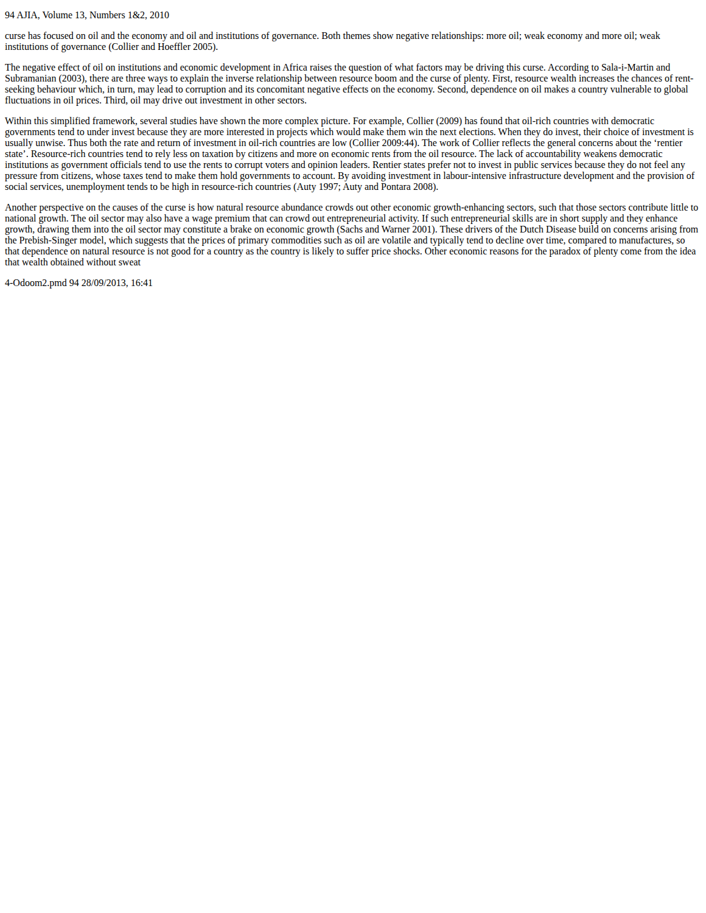94 AJIA, Volume 13, Numbers 1&2, 2010
curse has focused on oil and the economy and oil and institutions of governance. Both themes show negative relationships: more oil; weak economy and more oil; weak institutions of governance (Collier and Hoeffler 2005).
The negative effect of oil on institutions and economic development in Africa raises the question of what factors may be driving this curse. According to Sala-i-Martin and Subramanian (2003), there are three ways to explain the inverse relationship between resource boom and the curse of plenty. First, resource wealth increases the chances of rent-seeking behaviour which, in turn, may lead to corruption and its concomitant negative effects on the economy. Second, dependence on oil makes a country vulnerable to global fluctuations in oil prices. Third, oil may drive out investment in other sectors.
Within this simplified framework, several studies have shown the more complex picture. For example, Collier (2009) has found that oil-rich countries with democratic governments tend to under invest because they are more interested in projects which would make them win the next elections. When they do invest, their choice of investment is usually unwise. Thus both the rate and return of investment in oil-rich countries are low (Collier 2009:44). The work of Collier reflects the general concerns about the ‘rentier state’. Resource-rich countries tend to rely less on taxation by citizens and more on economic rents from the oil resource. The lack of accountability weakens democratic institutions as government officials tend to use the rents to corrupt voters and opinion leaders. Rentier states prefer not to invest in public services because they do not feel any pressure from citizens, whose taxes tend to make them hold governments to account. By avoiding investment in labour-intensive infrastructure development and the provision of social services, unemployment tends to be high in resource-rich countries (Auty 1997; Auty and Pontara 2008).
Another perspective on the causes of the curse is how natural resource abundance crowds out other economic growth-enhancing sectors, such that those sectors contribute little to national growth. The oil sector may also have a wage premium that can crowd out entrepreneurial activity. If such entrepreneurial skills are in short supply and they enhance growth, drawing them into the oil sector may constitute a brake on economic growth (Sachs and Warner 2001). These drivers of the Dutch Disease build on concerns arising from the Prebish-Singer model, which suggests that the prices of primary commodities such as oil are volatile and typically tend to decline over time, compared to manufactures, so that dependence on natural resource is not good for a country as the country is likely to suffer price shocks. Other economic reasons for the paradox of plenty come from the idea that wealth obtained without sweat
4-Odoom2.pmd 94 28/09/2013, 16:41